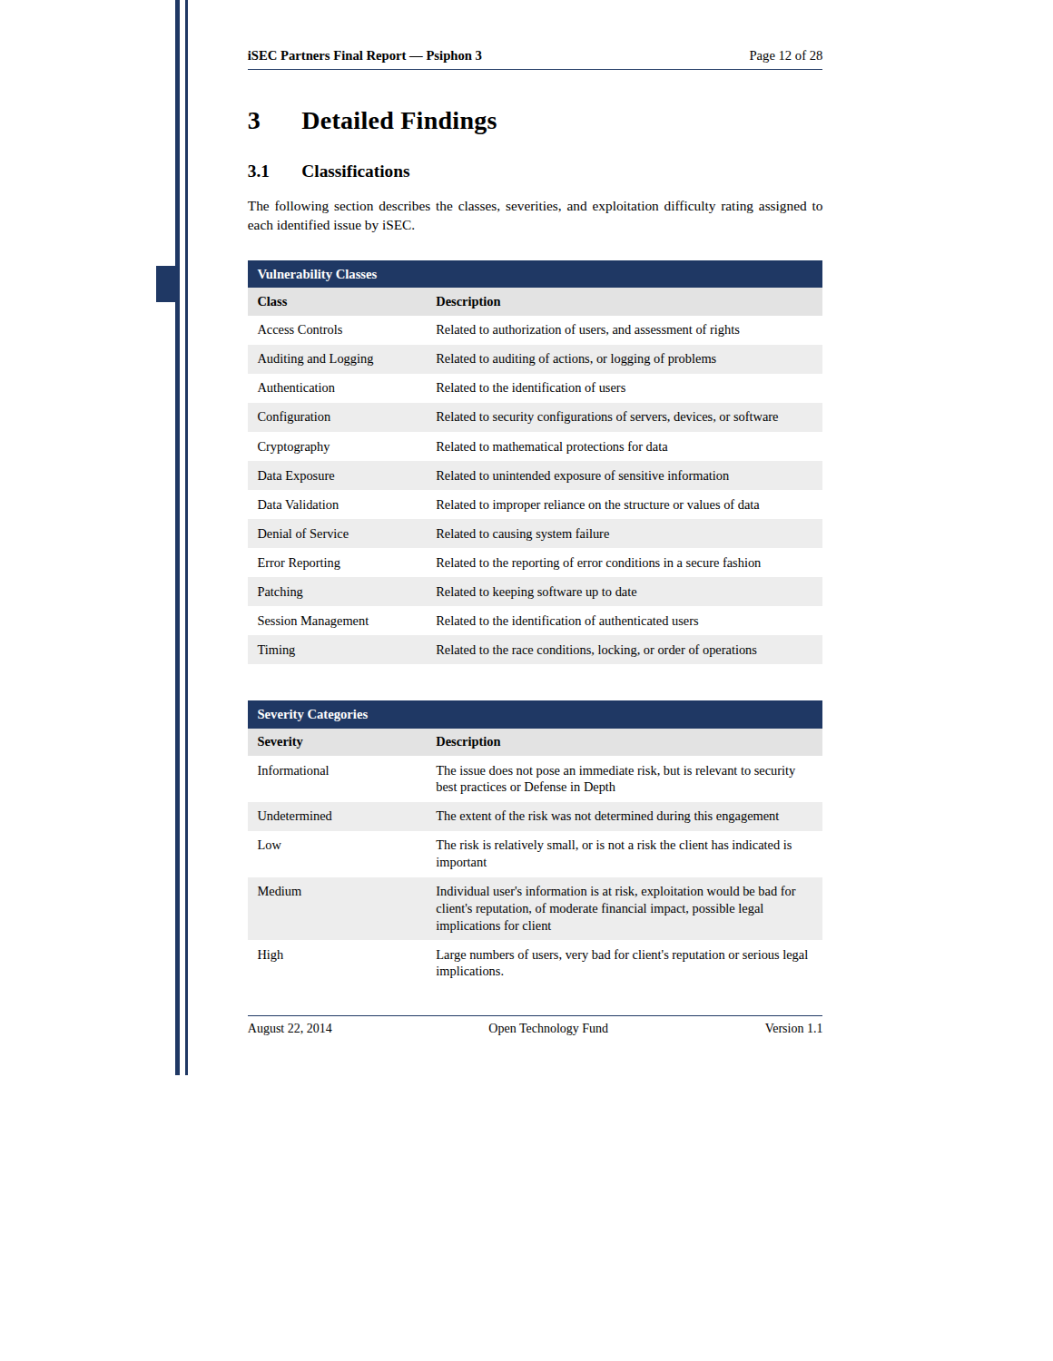iSEC Partners Final Report — Psiphon 3 Page 12 of 28
3 Detailed Findings
3.1 Classifications
The following section describes the classes, severities, and exploitation difficulty rating assigned to each identified issue by iSEC.
Vulnerability Classes
| Class | Description |
| --- | --- |
| Access Controls | Related to authorization of users, and assessment of rights |
| Auditing and Logging | Related to auditing of actions, or logging of problems |
| Authentication | Related to the identification of users |
| Configuration | Related to security configurations of servers, devices, or software |
| Cryptography | Related to mathematical protections for data |
| Data Exposure | Related to unintended exposure of sensitive information |
| Data Validation | Related to improper reliance on the structure or values of data |
| Denial of Service | Related to causing system failure |
| Error Reporting | Related to the reporting of error conditions in a secure fashion |
| Patching | Related to keeping software up to date |
| Session Management | Related to the identification of authenticated users |
| Timing | Related to the race conditions, locking, or order of operations |
Severity Categories
| Severity | Description |
| --- | --- |
| Informational | The issue does not pose an immediate risk, but is relevant to security best practices or Defense in Depth |
| Undetermined | The extent of the risk was not determined during this engagement |
| Low | The risk is relatively small, or is not a risk the client has indicated is important |
| Medium | Individual user's information is at risk, exploitation would be bad for client's reputation, of moderate financial impact, possible legal implications for client |
| High | Large numbers of users, very bad for client's reputation or serious legal implications. |
August 22, 2014 Open Technology Fund Version 1.1